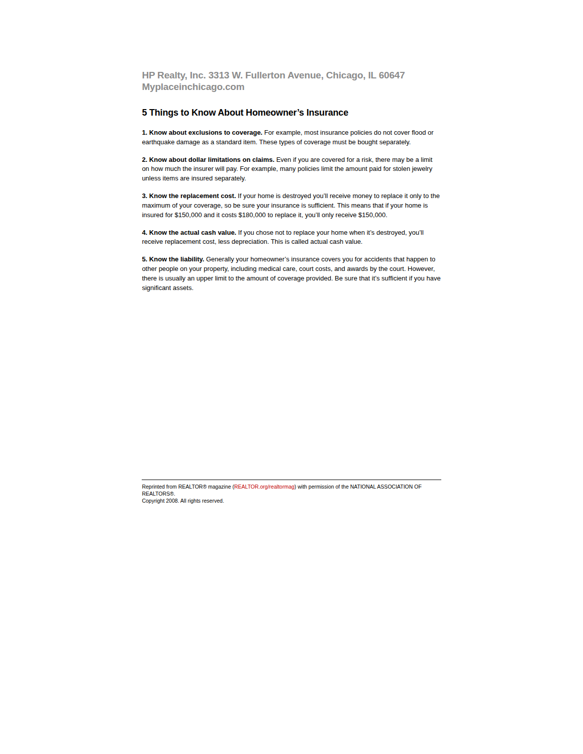HP Realty, Inc. 3313 W. Fullerton Avenue, Chicago, IL 60647 Myplaceinchicago.com
5 Things to Know About Homeowner’s Insurance
1. Know about exclusions to coverage. For example, most insurance policies do not cover flood or earthquake damage as a standard item. These types of coverage must be bought separately.
2. Know about dollar limitations on claims. Even if you are covered for a risk, there may be a limit on how much the insurer will pay. For example, many policies limit the amount paid for stolen jewelry unless items are insured separately.
3. Know the replacement cost. If your home is destroyed you’ll receive money to replace it only to the maximum of your coverage, so be sure your insurance is sufficient. This means that if your home is insured for $150,000 and it costs $180,000 to replace it, you’ll only receive $150,000.
4. Know the actual cash value. If you chose not to replace your home when it’s destroyed, you’ll receive replacement cost, less depreciation. This is called actual cash value.
5. Know the liability. Generally your homeowner’s insurance covers you for accidents that happen to other people on your property, including medical care, court costs, and awards by the court. However, there is usually an upper limit to the amount of coverage provided. Be sure that it’s sufficient if you have significant assets.
Reprinted from REALTOR® magazine (REALTOR.org/realtormag) with permission of the NATIONAL ASSOCIATION OF REALTORS®.
Copyright 2008. All rights reserved.